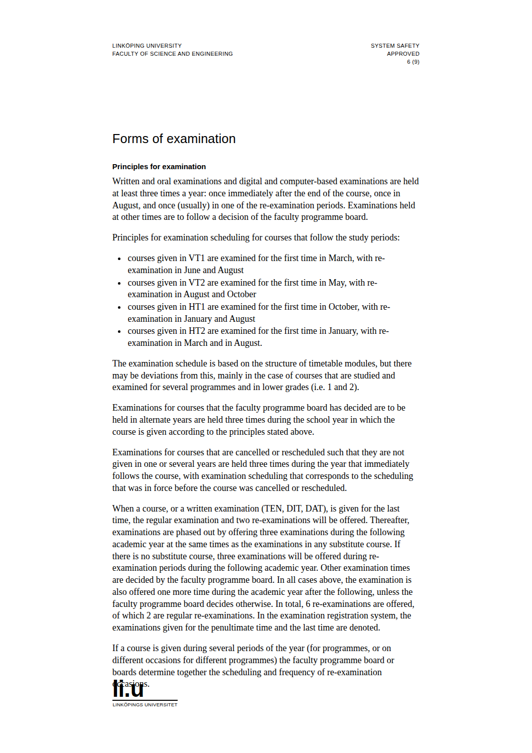Linköping University
Faculty of Science and Engineering
System Safety
Approved
6 (9)
Forms of examination
Principles for examination
Written and oral examinations and digital and computer-based examinations are held at least three times a year: once immediately after the end of the course, once in August, and once (usually) in one of the re-examination periods. Examinations held at other times are to follow a decision of the faculty programme board.
Principles for examination scheduling for courses that follow the study periods:
courses given in VT1 are examined for the first time in March, with re-examination in June and August
courses given in VT2 are examined for the first time in May, with re-examination in August and October
courses given in HT1 are examined for the first time in October, with re-examination in January and August
courses given in HT2 are examined for the first time in January, with re-examination in March and in August.
The examination schedule is based on the structure of timetable modules, but there may be deviations from this, mainly in the case of courses that are studied and examined for several programmes and in lower grades (i.e. 1 and 2).
Examinations for courses that the faculty programme board has decided are to be held in alternate years are held three times during the school year in which the course is given according to the principles stated above.
Examinations for courses that are cancelled or rescheduled such that they are not given in one or several years are held three times during the year that immediately follows the course, with examination scheduling that corresponds to the scheduling that was in force before the course was cancelled or rescheduled.
When a course, or a written examination (TEN, DIT, DAT), is given for the last time, the regular examination and two re-examinations will be offered. Thereafter, examinations are phased out by offering three examinations during the following academic year at the same times as the examinations in any substitute course. If there is no substitute course, three examinations will be offered during re-examination periods during the following academic year. Other examination times are decided by the faculty programme board. In all cases above, the examination is also offered one more time during the academic year after the following, unless the faculty programme board decides otherwise. In total, 6 re-examinations are offered, of which 2 are regular re-examinations. In the examination registration system, the examinations given for the penultimate time and the last time are denoted.
If a course is given during several periods of the year (for programmes, or on different occasions for different programmes) the faculty programme board or boards determine together the scheduling and frequency of re-examination occasions.
li. u
Linköpings universitet